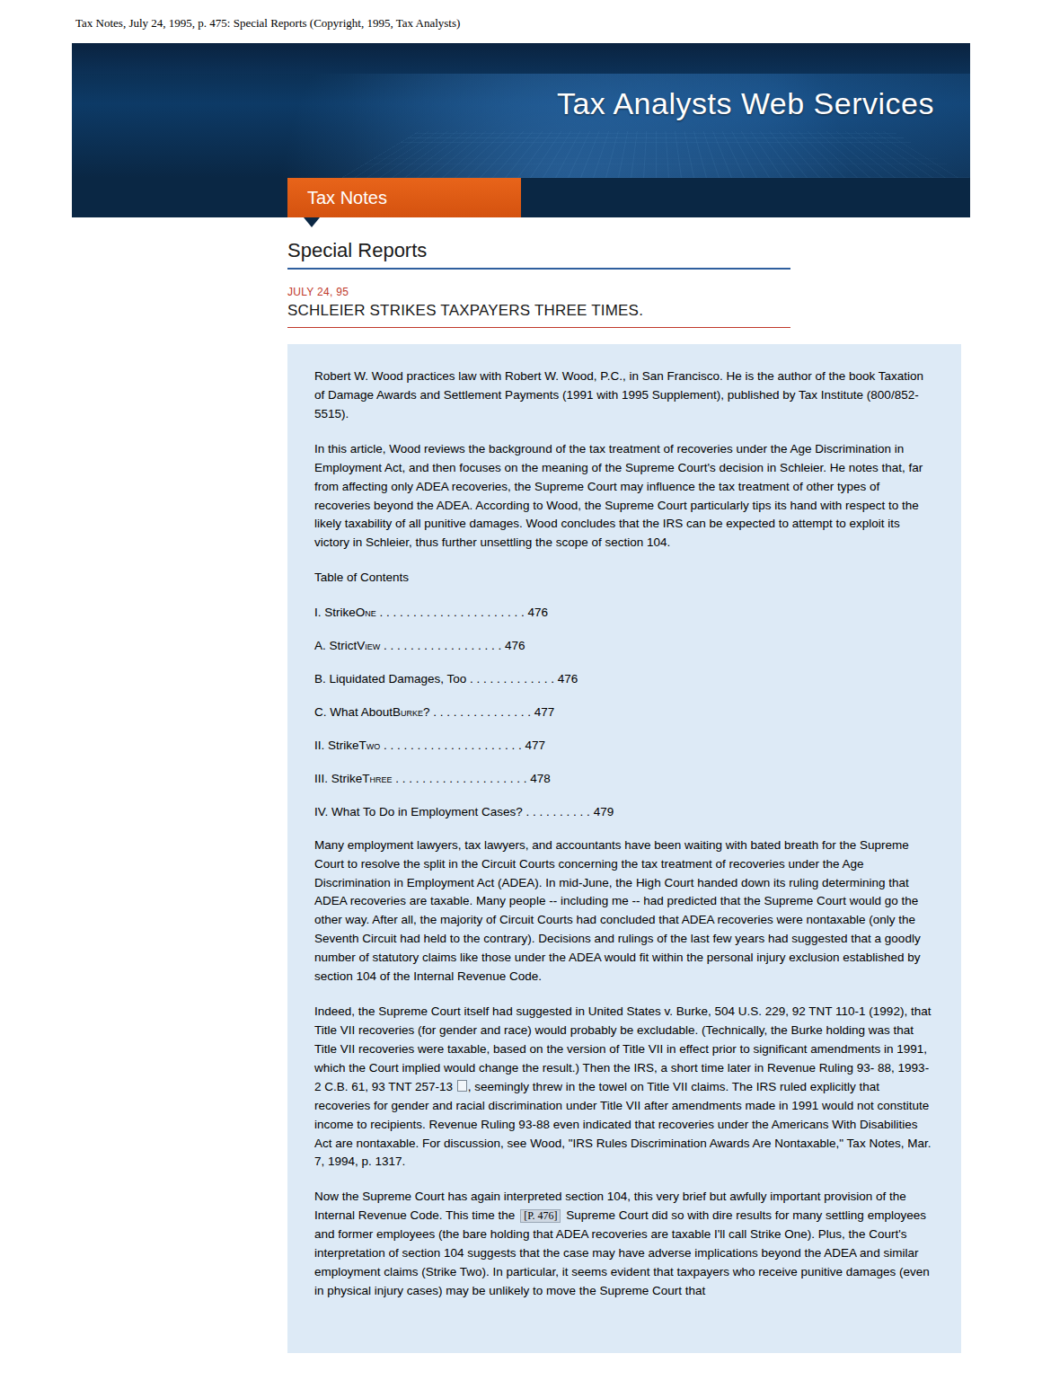Tax Notes, July 24, 1995, p. 475: Special Reports (Copyright, 1995, Tax Analysts)
Tax Analysts Web Services
Tax Notes
Special Reports
JULY 24, 95
SCHLEIER STRIKES TAXPAYERS THREE TIMES.
Robert W. Wood practices law with Robert W. Wood, P.C., in San Francisco. He is the author of the book Taxation of Damage Awards and Settlement Payments (1991 with 1995 Supplement), published by Tax Institute (800/852-5515).
In this article, Wood reviews the background of the tax treatment of recoveries under the Age Discrimination in Employment Act, and then focuses on the meaning of the Supreme Court's decision in Schleier. He notes that, far from affecting only ADEA recoveries, the Supreme Court may influence the tax treatment of other types of recoveries beyond the ADEA. According to Wood, the Supreme Court particularly tips its hand with respect to the likely taxability of all punitive damages. Wood concludes that the IRS can be expected to attempt to exploit its victory in Schleier, thus further unsettling the scope of section 104.
Table of Contents
I. StrikeOne . . . . . . . . . . . . . . . . . . . . . . 476
A. StrictView . . . . . . . . . . . . . . . . . . 476
B. Liquidated Damages, Too . . . . . . . . . . . . . 476
C. What AboutBurke? . . . . . . . . . . . . . . . 477
II. StrikeTwo . . . . . . . . . . . . . . . . . . . . . 477
III. StrikeThree . . . . . . . . . . . . . . . . . . . . 478
IV. What To Do in Employment Cases? . . . . . . . . . . 479
Many employment lawyers, tax lawyers, and accountants have been waiting with bated breath for the Supreme Court to resolve the split in the Circuit Courts concerning the tax treatment of recoveries under the Age Discrimination in Employment Act (ADEA). In mid-June, the High Court handed down its ruling determining that ADEA recoveries are taxable. Many people -- including me -- had predicted that the Supreme Court would go the other way. After all, the majority of Circuit Courts had concluded that ADEA recoveries were nontaxable (only the Seventh Circuit had held to the contrary). Decisions and rulings of the last few years had suggested that a goodly number of statutory claims like those under the ADEA would fit within the personal injury exclusion established by section 104 of the Internal Revenue Code.
Indeed, the Supreme Court itself had suggested in United States v. Burke, 504 U.S. 229, 92 TNT 110-1 (1992), that Title VII recoveries (for gender and race) would probably be excludable. (Technically, the Burke holding was that Title VII recoveries were taxable, based on the version of Title VII in effect prior to significant amendments in 1991, which the Court implied would change the result.) Then the IRS, a short time later in Revenue Ruling 93- 88, 1993-2 C.B. 61, 93 TNT 257-13 , seemingly threw in the towel on Title VII claims. The IRS ruled explicitly that recoveries for gender and racial discrimination under Title VII after amendments made in 1991 would not constitute income to recipients. Revenue Ruling 93-88 even indicated that recoveries under the Americans With Disabilities Act are nontaxable. For discussion, see Wood, "IRS Rules Discrimination Awards Are Nontaxable," Tax Notes, Mar. 7, 1994, p. 1317.
Now the Supreme Court has again interpreted section 104, this very brief but awfully important provision of the Internal Revenue Code. This time the [P. 476] Supreme Court did so with dire results for many settling employees and former employees (the bare holding that ADEA recoveries are taxable I'll call Strike One). Plus, the Court's interpretation of section 104 suggests that the case may have adverse implications beyond the ADEA and similar employment claims (Strike Two). In particular, it seems evident that taxpayers who receive punitive damages (even in physical injury cases) may be unlikely to move the Supreme Court that